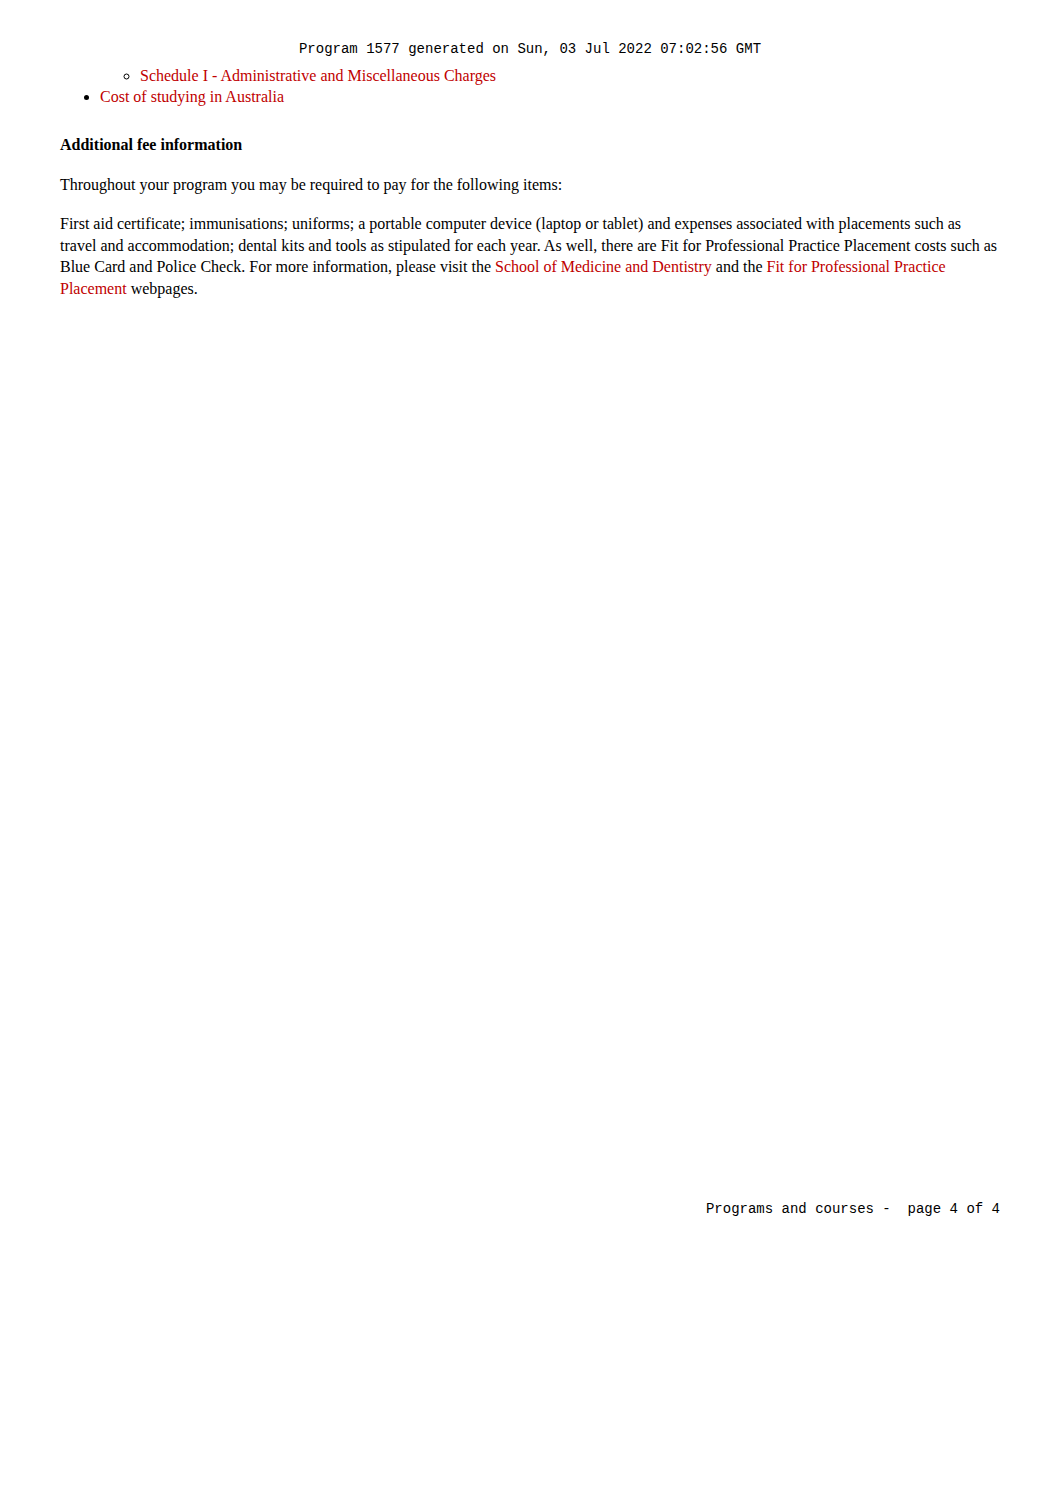Program 1577 generated on Sun, 03 Jul 2022 07:02:56 GMT
Schedule I - Administrative and Miscellaneous Charges
Cost of studying in Australia
Additional fee information
Throughout your program you may be required to pay for the following items:
First aid certificate; immunisations; uniforms; a portable computer device (laptop or tablet) and expenses associated with placements such as travel and accommodation; dental kits and tools as stipulated for each year. As well, there are Fit for Professional Practice Placement costs such as Blue Card and Police Check. For more information, please visit the School of Medicine and Dentistry and the Fit for Professional Practice Placement webpages.
Programs and courses - page 4 of 4